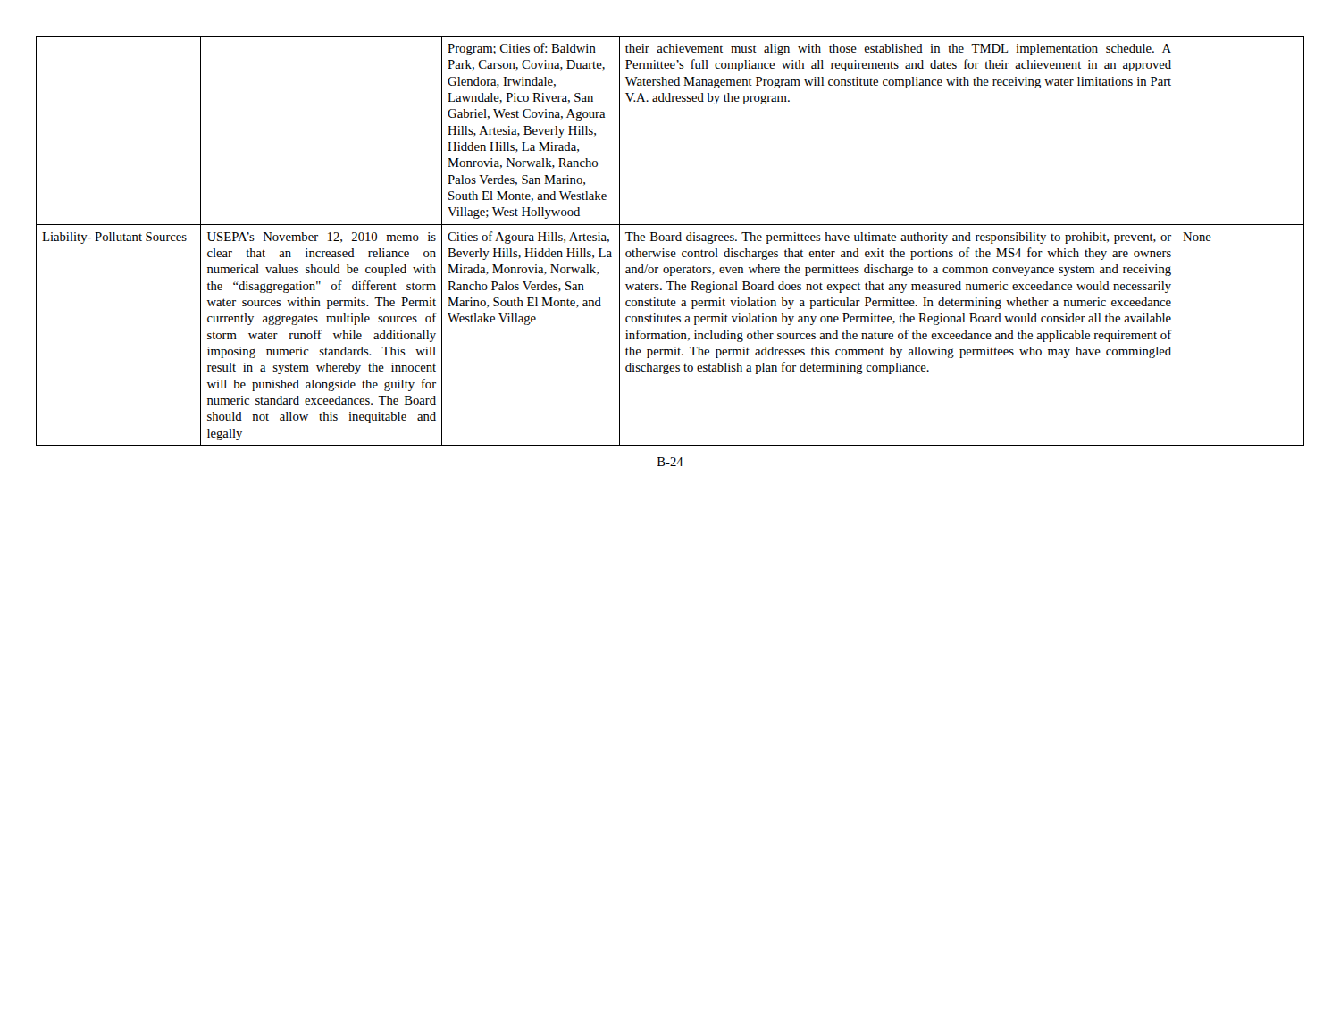| | | Program; Cities of: Baldwin Park, Carson, Covina, Duarte, Glendora, Irwindale, Lawndale, Pico Rivera, San Gabriel, West Covina, Agoura Hills, Artesia, Beverly Hills, Hidden Hills, La Mirada, Monrovia, Norwalk, Rancho Palos Verdes, San Marino, South El Monte, and Westlake Village; West Hollywood | their achievement must align with those established in the TMDL implementation schedule. A Permittee’s full compliance with all requirements and dates for their achievement in an approved Watershed Management Program will constitute compliance with the receiving water limitations in Part V.A. addressed by the program. | |
| Liability- Pollutant Sources | USEPA’s November 12, 2010 memo is clear that an increased reliance on numerical values should be coupled with the “disaggregation" of different storm water sources within permits. The Permit currently aggregates multiple sources of storm water runoff while additionally imposing numeric standards. This will result in a system whereby the innocent will be punished alongside the guilty for numeric standard exceedances. The Board should not allow this inequitable and legally | Cities of Agoura Hills, Artesia, Beverly Hills, Hidden Hills, La Mirada, Monrovia, Norwalk, Rancho Palos Verdes, San Marino, South El Monte, and Westlake Village | The Board disagrees. The permittees have ultimate authority and responsibility to prohibit, prevent, or otherwise control discharges that enter and exit the portions of the MS4 for which they are owners and/or operators, even where the permittees discharge to a common conveyance system and receiving waters. The Regional Board does not expect that any measured numeric exceedance would necessarily constitute a permit violation by a particular Permittee. In determining whether a numeric exceedance constitutes a permit violation by any one Permittee, the Regional Board would consider all the available information, including other sources and the nature of the exceedance and the applicable requirement of the permit. The permit addresses this comment by allowing permittees who may have commingled discharges to establish a plan for determining compliance. | None |
B-24